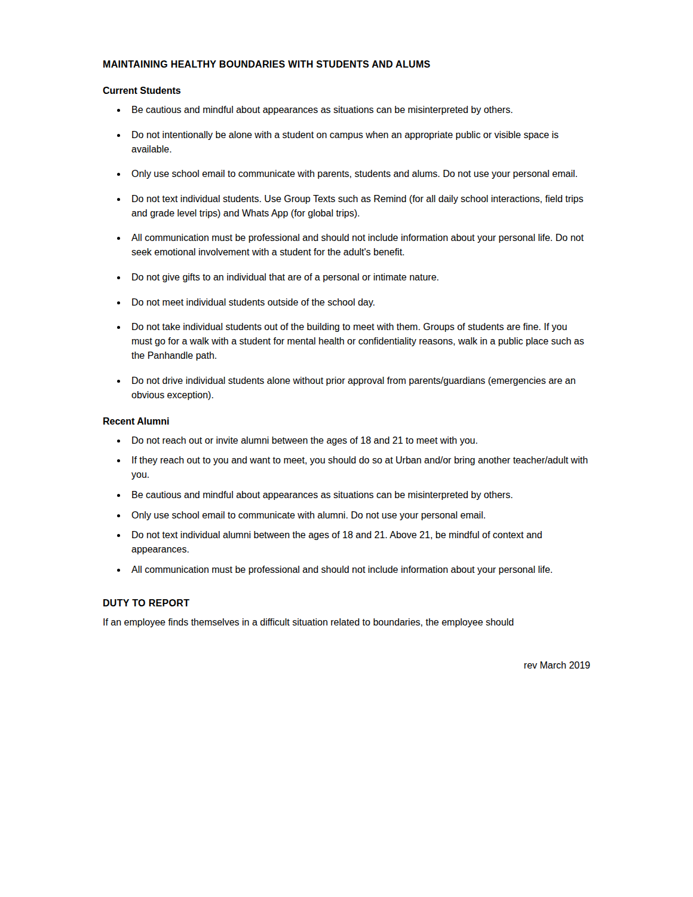Maintaining Healthy Boundaries with Students and Alums
Current Students
Be cautious and mindful about appearances as situations can be misinterpreted by others.
Do not intentionally be alone with a student on campus when an appropriate public or visible space is available.
Only use school email to communicate with parents, students and alums. Do not use your personal email.
Do not text individual students. Use Group Texts such as Remind (for all daily school interactions, field trips and grade level trips) and Whats App (for global trips).
All communication must be professional and should not include information about your personal life. Do not seek emotional involvement with a student for the adult's benefit.
Do not give gifts to an individual that are of a personal or intimate nature.
Do not meet individual students outside of the school day.
Do not take individual students out of the building to meet with them. Groups of students are fine. If you must go for a walk with a student for mental health or confidentiality reasons, walk in a public place such as the Panhandle path.
Do not drive individual students alone without prior approval from parents/guardians (emergencies are an obvious exception).
Recent Alumni
Do not reach out or invite alumni between the ages of 18 and 21 to meet with you.
If they reach out to you and want to meet, you should do so at Urban and/or bring another teacher/adult with you.
Be cautious and mindful about appearances as situations can be misinterpreted by others.
Only use school email to communicate with alumni. Do not use your personal email.
Do not text individual alumni between the ages of 18 and 21. Above 21, be mindful of context and appearances.
All communication must be professional and should not include information about your personal life.
Duty to Report
If an employee finds themselves in a difficult situation related to boundaries, the employee should
rev March 2019